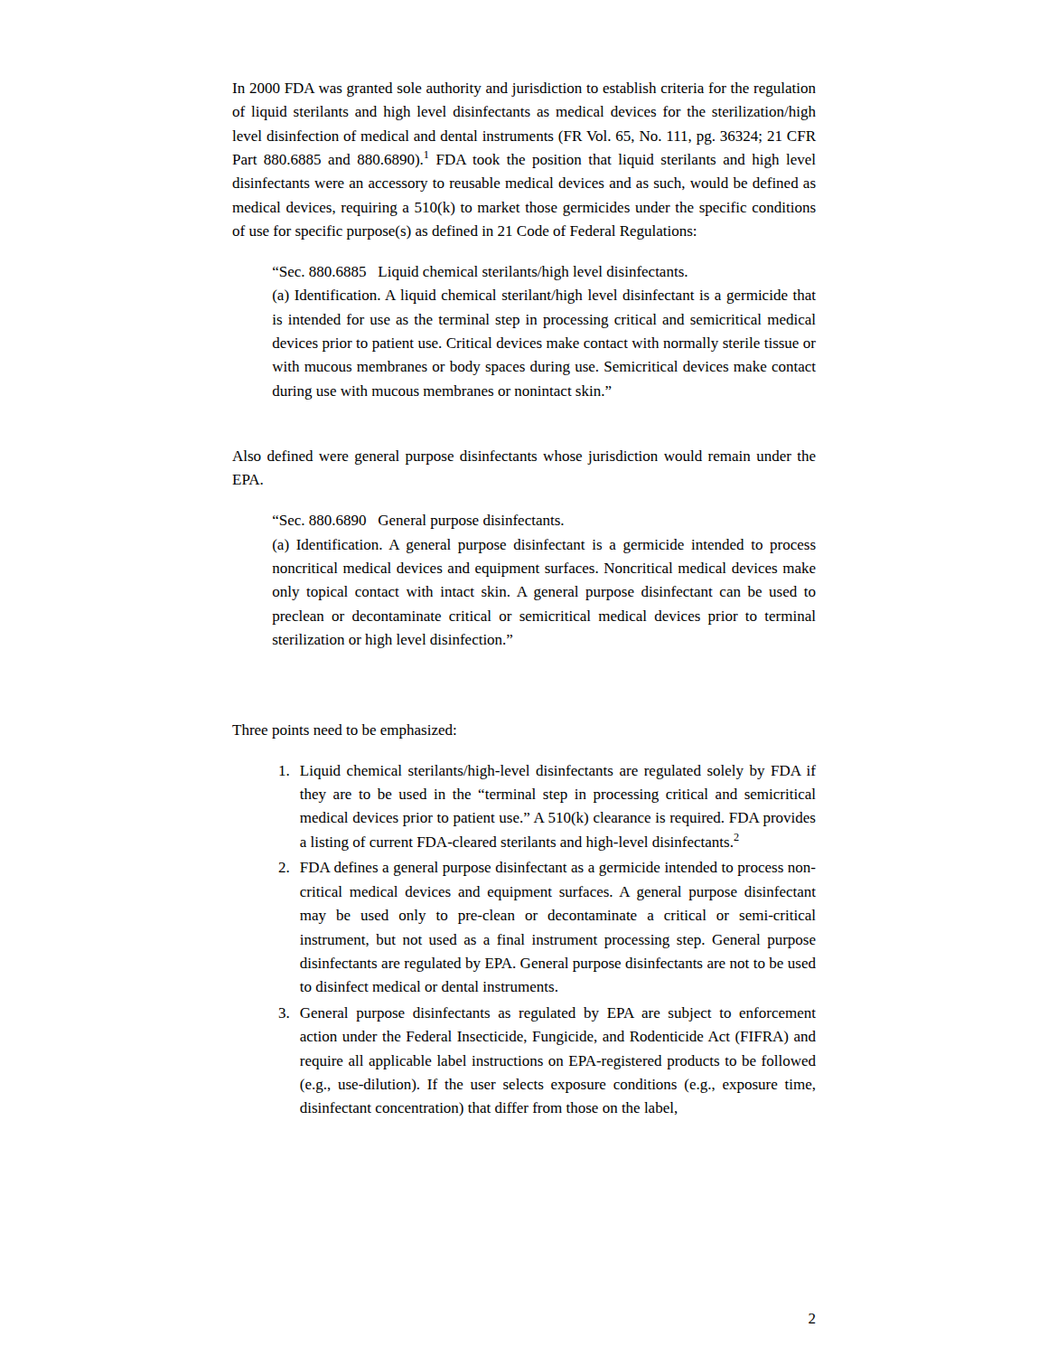In 2000 FDA was granted sole authority and jurisdiction to establish criteria for the regulation of liquid sterilants and high level disinfectants as medical devices for the sterilization/high level disinfection of medical and dental instruments (FR Vol. 65, No. 111, pg. 36324; 21 CFR Part 880.6885 and 880.6890).1 FDA took the position that liquid sterilants and high level disinfectants were an accessory to reusable medical devices and as such, would be defined as medical devices, requiring a 510(k) to market those germicides under the specific conditions of use for specific purpose(s) as defined in 21 Code of Federal Regulations:
“Sec. 880.6885 Liquid chemical sterilants/high level disinfectants.
(a) Identification. A liquid chemical sterilant/high level disinfectant is a germicide that is intended for use as the terminal step in processing critical and semicritical medical devices prior to patient use. Critical devices make contact with normally sterile tissue or with mucous membranes or body spaces during use. Semicritical devices make contact during use with mucous membranes or nonintact skin.”
Also defined were general purpose disinfectants whose jurisdiction would remain under the EPA.
“Sec. 880.6890 General purpose disinfectants.
(a) Identification. A general purpose disinfectant is a germicide intended to process noncritical medical devices and equipment surfaces. Noncritical medical devices make only topical contact with intact skin. A general purpose disinfectant can be used to preclean or decontaminate critical or semicritical medical devices prior to terminal sterilization or high level disinfection.”
Three points need to be emphasized:
Liquid chemical sterilants/high-level disinfectants are regulated solely by FDA if they are to be used in the “terminal step in processing critical and semicritical medical devices prior to patient use.” A 510(k) clearance is required. FDA provides a listing of current FDA-cleared sterilants and high-level disinfectants.2
FDA defines a general purpose disinfectant as a germicide intended to process non-critical medical devices and equipment surfaces. A general purpose disinfectant may be used only to pre-clean or decontaminate a critical or semi-critical instrument, but not used as a final instrument processing step. General purpose disinfectants are regulated by EPA. General purpose disinfectants are not to be used to disinfect medical or dental instruments.
General purpose disinfectants as regulated by EPA are subject to enforcement action under the Federal Insecticide, Fungicide, and Rodenticide Act (FIFRA) and require all applicable label instructions on EPA-registered products to be followed (e.g., use-dilution). If the user selects exposure conditions (e.g., exposure time, disinfectant concentration) that differ from those on the label,
2